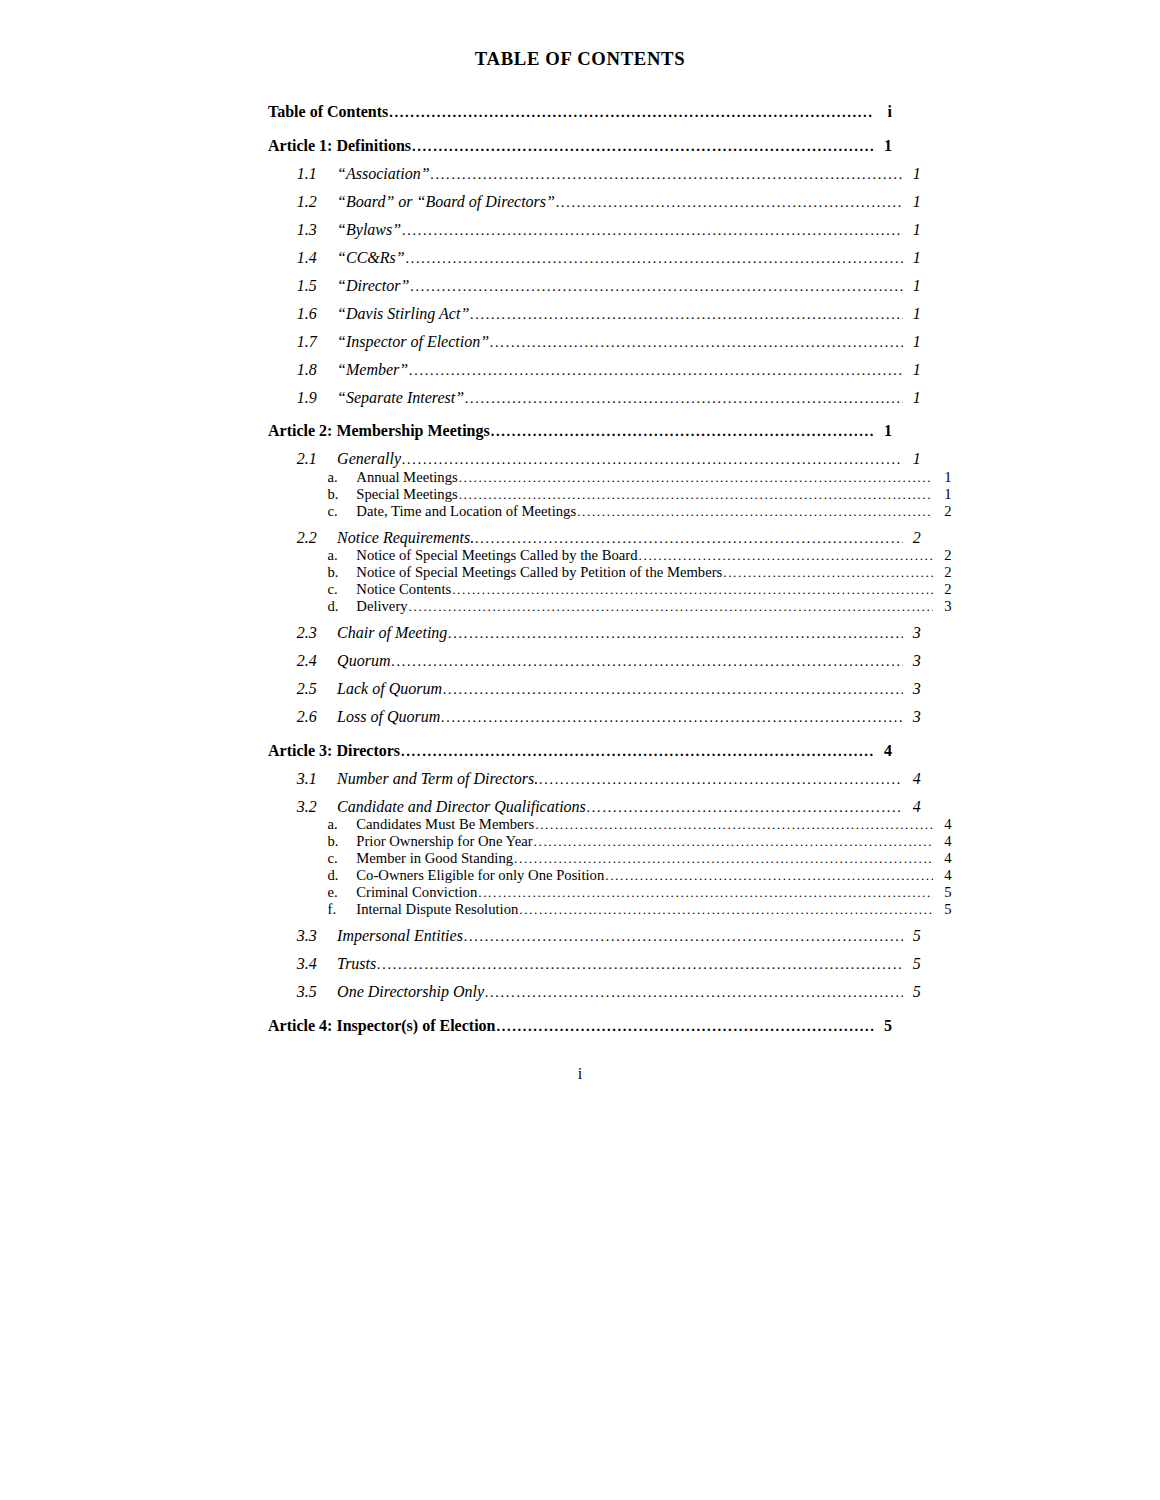TABLE OF CONTENTS
Table of Contents .................................................................................................................................. i
Article 1: Definitions ............................................................................................................................... 1
1.1“Association” ................................................................................................................................. 1
1.2“Board” or “Board of Directors” ................................................................................................. 1
1.3“Bylaws” ......................................................................................................................................... 1
1.4“CC&Rs” ....................................................................................................................................... 1
1.5“Director” ....................................................................................................................................... 1
1.6“Davis Stirling Act” ......................................................................................................................... 1
1.7“Inspector of Election” ..................................................................................................................... 1
1.8“Member” ....................................................................................................................................... 1
1.9“Separate Interest” ......................................................................................................................... 1
Article 2: Membership Meetings ............................................................................................................. 1
2.1 Generally ......................................................................................................................................... 1
a. Annual Meetings ......................................................................................................................... 1
b. Special Meetings ......................................................................................................................... 1
c. Date, Time and Location of Meetings ......................................................................................... 2
2.2 Notice Requirements. ....................................................................................................................... 2
a. Notice of Special Meetings Called by the Board ......................................................................... 2
b. Notice of Special Meetings Called by Petition of the Members ................................................. 2
c. Notice Contents ........................................................................................................................... 2
d. Delivery ......................................................................................................................................... 3
2.3 Chair of Meeting ......................................................................................................................... 3
2.4 Quorum ......................................................................................................................................... 3
2.5 Lack of Quorum ......................................................................................................................... 3
2.6 Loss of Quorum ......................................................................................................................... 3
Article 3: Directors ................................................................................................................................. 4
3.1 Number and Term of Directors. ..................................................................................................... 4
3.2 Candidate and Director Qualifications ......................................................................................... 4
a. Candidates Must Be Members ......................................................................................................... 4
b. Prior Ownership for One Year ......................................................................................................... 4
c. Member in Good Standing ......................................................................................................... 4
d. Co-Owners Eligible for only One Position ......................................................................... 4
e. Criminal Conviction ......................................................................................................................... 5
f. Internal Dispute Resolution ......................................................................................................... 5
3.3 Impersonal Entities ......................................................................................................................... 5
3.4 Trusts ......................................................................................................................................... 5
3.5 One Directorship Only ..................................................................................................................... 5
Article 4: Inspector(s) of Election ......................................................................................................... 5
i